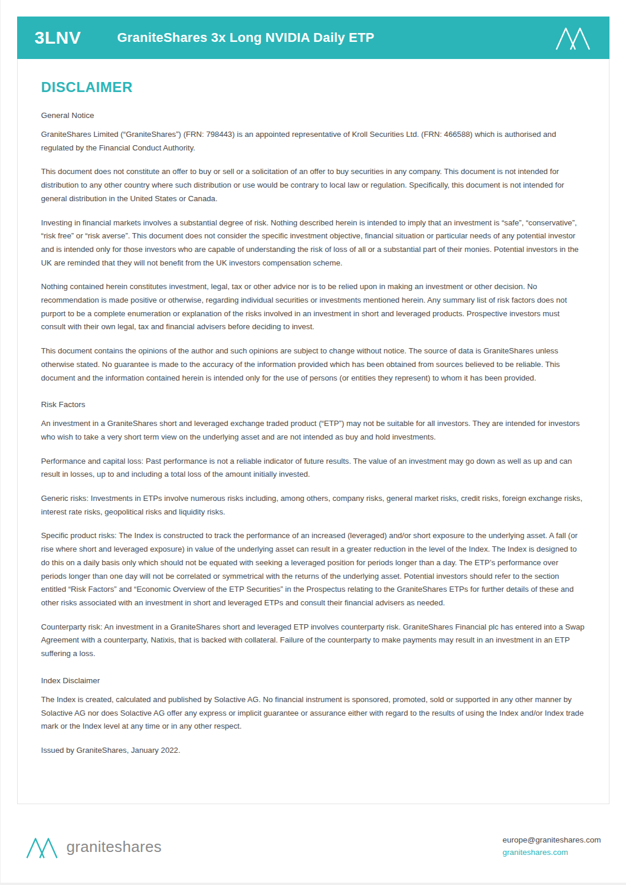3LNV
GraniteShares 3x Long NVIDIA Daily ETP
DISCLAIMER
General Notice
GraniteShares Limited (“GraniteShares”) (FRN: 798443) is an appointed representative of Kroll Securities Ltd. (FRN: 466588) which is authorised and regulated by the Financial Conduct Authority.
This document does not constitute an offer to buy or sell or a solicitation of an offer to buy securities in any company. This document is not intended for distribution to any other country where such distribution or use would be contrary to local law or regulation. Specifically, this document is not intended for general distribution in the United States or Canada.
Investing in financial markets involves a substantial degree of risk. Nothing described herein is intended to imply that an investment is “safe”, “conservative”, “risk free” or “risk averse”. This document does not consider the specific investment objective, financial situation or particular needs of any potential investor and is intended only for those investors who are capable of understanding the risk of loss of all or a substantial part of their monies. Potential investors in the UK are reminded that they will not benefit from the UK investors compensation scheme.
Nothing contained herein constitutes investment, legal, tax or other advice nor is to be relied upon in making an investment or other decision. No recommendation is made positive or otherwise, regarding individual securities or investments mentioned herein. Any summary list of risk factors does not purport to be a complete enumeration or explanation of the risks involved in an investment in short and leveraged products. Prospective investors must consult with their own legal, tax and financial advisers before deciding to invest.
This document contains the opinions of the author and such opinions are subject to change without notice. The source of data is GraniteShares unless otherwise stated. No guarantee is made to the accuracy of the information provided which has been obtained from sources believed to be reliable. This document and the information contained herein is intended only for the use of persons (or entities they represent) to whom it has been provided.
Risk Factors
An investment in a GraniteShares short and leveraged exchange traded product (“ETP”) may not be suitable for all investors. They are intended for investors who wish to take a very short term view on the underlying asset and are not intended as buy and hold investments.
Performance and capital loss: Past performance is not a reliable indicator of future results. The value of an investment may go down as well as up and can result in losses, up to and including a total loss of the amount initially invested.
Generic risks: Investments in ETPs involve numerous risks including, among others, company risks, general market risks, credit risks, foreign exchange risks, interest rate risks, geopolitical risks and liquidity risks.
Specific product risks: The Index is constructed to track the performance of an increased (leveraged) and/or short exposure to the underlying asset. A fall (or rise where short and leveraged exposure) in value of the underlying asset can result in a greater reduction in the level of the Index. The Index is designed to do this on a daily basis only which should not be equated with seeking a leveraged position for periods longer than a day. The ETP’s performance over periods longer than one day will not be correlated or symmetrical with the returns of the underlying asset. Potential investors should refer to the section entitled “Risk Factors” and “Economic Overview of the ETP Securities” in the Prospectus relating to the GraniteShares ETPs for further details of these and other risks associated with an investment in short and leveraged ETPs and consult their financial advisers as needed.
Counterparty risk: An investment in a GraniteShares short and leveraged ETP involves counterparty risk. GraniteShares Financial plc has entered into a Swap Agreement with a counterparty, Natixis, that is backed with collateral. Failure of the counterparty to make payments may result in an investment in an ETP suffering a loss.
Index Disclaimer
The Index is created, calculated and published by Solactive AG. No financial instrument is sponsored, promoted, sold or supported in any other manner by Solactive AG nor does Solactive AG offer any express or implicit guarantee or assurance either with regard to the results of using the Index and/or Index trade mark or the Index level at any time or in any other respect.
Issued by GraniteShares, January 2022.
graniteshares
europe@graniteshares.com
graniteshares.com